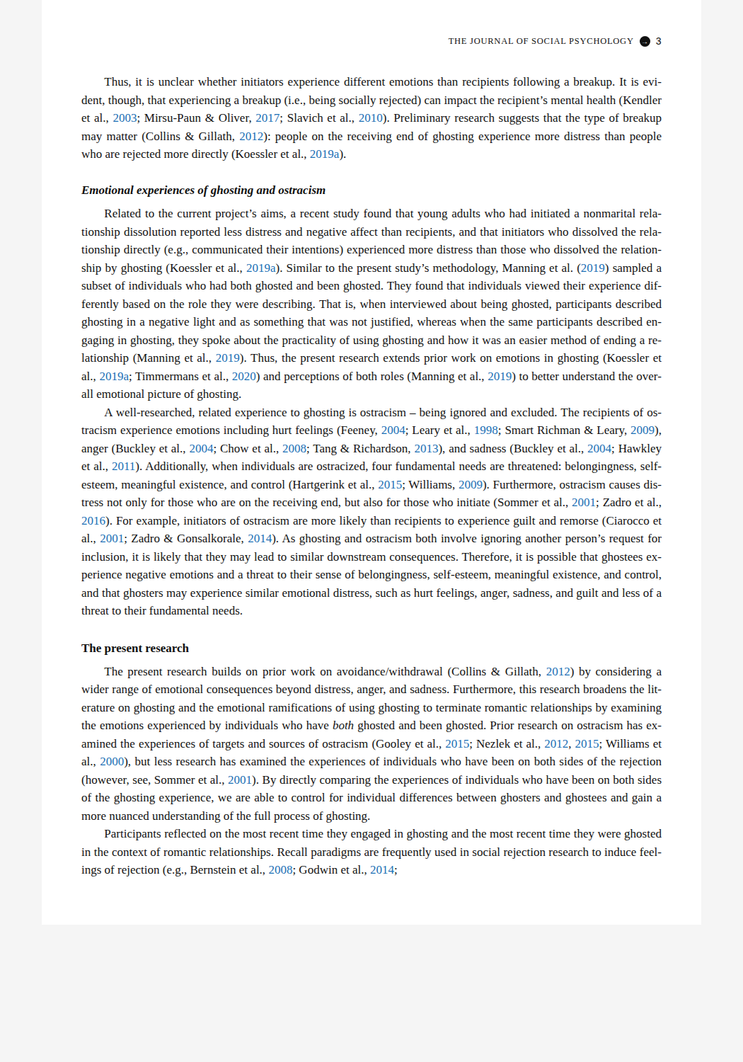The Journal of Social Psychology → 3
Thus, it is unclear whether initiators experience different emotions than recipients following a breakup. It is evident, though, that experiencing a breakup (i.e., being socially rejected) can impact the recipient’s mental health (Kendler et al., 2003; Mirsu-Paun & Oliver, 2017; Slavich et al., 2010). Preliminary research suggests that the type of breakup may matter (Collins & Gillath, 2012): people on the receiving end of ghosting experience more distress than people who are rejected more directly (Koessler et al., 2019a).
Emotional experiences of ghosting and ostracism
Related to the current project’s aims, a recent study found that young adults who had initiated a nonmarital relationship dissolution reported less distress and negative affect than recipients, and that initiators who dissolved the relationship directly (e.g., communicated their intentions) experienced more distress than those who dissolved the relationship by ghosting (Koessler et al., 2019a). Similar to the present study’s methodology, Manning et al. (2019) sampled a subset of individuals who had both ghosted and been ghosted. They found that individuals viewed their experience differently based on the role they were describing. That is, when interviewed about being ghosted, participants described ghosting in a negative light and as something that was not justified, whereas when the same participants described engaging in ghosting, they spoke about the practicality of using ghosting and how it was an easier method of ending a relationship (Manning et al., 2019). Thus, the present research extends prior work on emotions in ghosting (Koessler et al., 2019a; Timmermans et al., 2020) and perceptions of both roles (Manning et al., 2019) to better understand the overall emotional picture of ghosting.
A well-researched, related experience to ghosting is ostracism – being ignored and excluded. The recipients of ostracism experience emotions including hurt feelings (Feeney, 2004; Leary et al., 1998; Smart Richman & Leary, 2009), anger (Buckley et al., 2004; Chow et al., 2008; Tang & Richardson, 2013), and sadness (Buckley et al., 2004; Hawkley et al., 2011). Additionally, when individuals are ostracized, four fundamental needs are threatened: belongingness, self-esteem, meaningful existence, and control (Hartgerink et al., 2015; Williams, 2009). Furthermore, ostracism causes distress not only for those who are on the receiving end, but also for those who initiate (Sommer et al., 2001; Zadro et al., 2016). For example, initiators of ostracism are more likely than recipients to experience guilt and remorse (Ciarocco et al., 2001; Zadro & Gonsalkorale, 2014). As ghosting and ostracism both involve ignoring another person’s request for inclusion, it is likely that they may lead to similar downstream consequences. Therefore, it is possible that ghostees experience negative emotions and a threat to their sense of belongingness, self-esteem, meaningful existence, and control, and that ghosters may experience similar emotional distress, such as hurt feelings, anger, sadness, and guilt and less of a threat to their fundamental needs.
The present research
The present research builds on prior work on avoidance/withdrawal (Collins & Gillath, 2012) by considering a wider range of emotional consequences beyond distress, anger, and sadness. Furthermore, this research broadens the literature on ghosting and the emotional ramifications of using ghosting to terminate romantic relationships by examining the emotions experienced by individuals who have both ghosted and been ghosted. Prior research on ostracism has examined the experiences of targets and sources of ostracism (Gooley et al., 2015; Nezlek et al., 2012, 2015; Williams et al., 2000), but less research has examined the experiences of individuals who have been on both sides of the rejection (however, see, Sommer et al., 2001). By directly comparing the experiences of individuals who have been on both sides of the ghosting experience, we are able to control for individual differences between ghosters and ghostees and gain a more nuanced understanding of the full process of ghosting.
Participants reflected on the most recent time they engaged in ghosting and the most recent time they were ghosted in the context of romantic relationships. Recall paradigms are frequently used in social rejection research to induce feelings of rejection (e.g., Bernstein et al., 2008; Godwin et al., 2014;